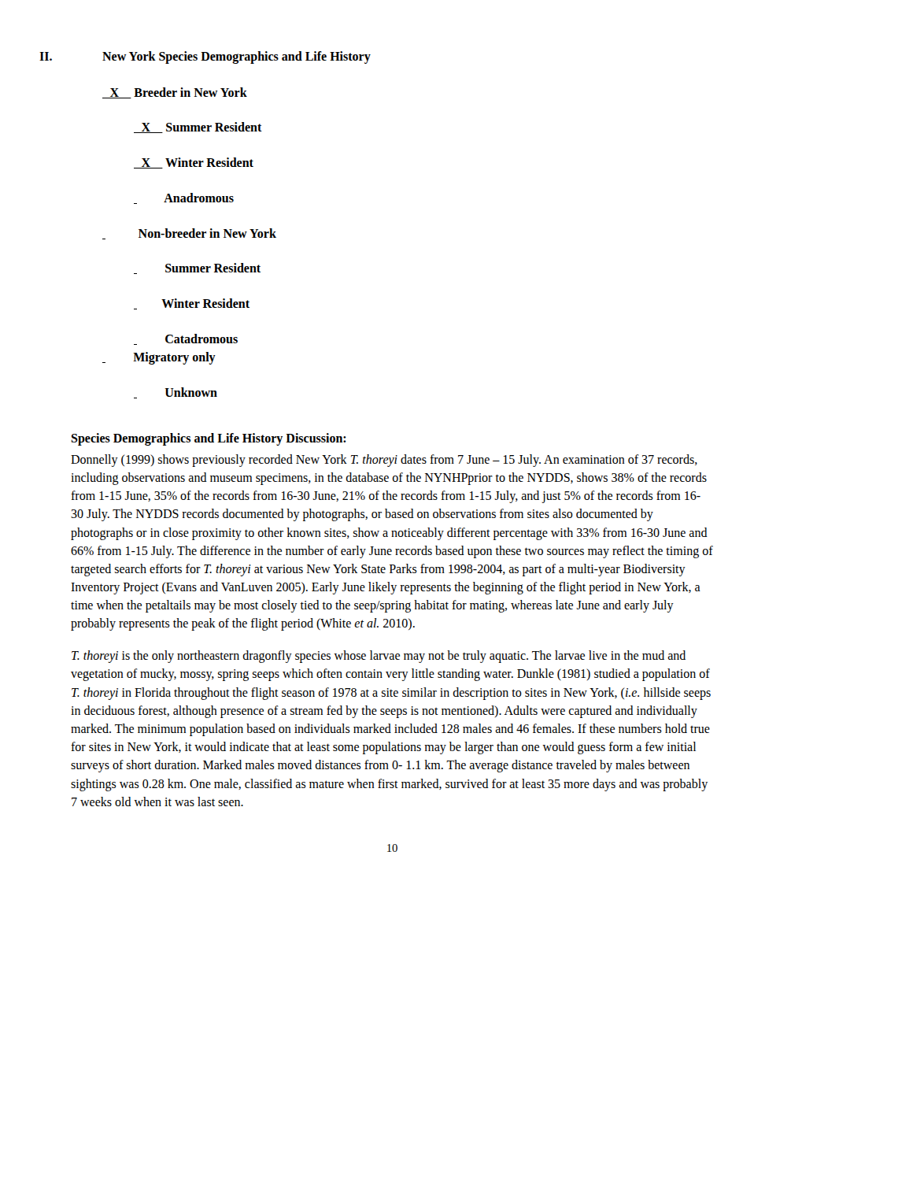II. New York Species Demographics and Life History
X Breeder in New York
X Summer Resident
X Winter Resident
Anadromous
Non-breeder in New York
Summer Resident
Winter Resident
Catadromous
Migratory only
Unknown
Species Demographics and Life History Discussion:
Donnelly (1999) shows previously recorded New York T. thoreyi dates from 7 June – 15 July. An examination of 37 records, including observations and museum specimens, in the database of the NYNHPprior to the NYDDS, shows 38% of the records from 1-15 June, 35% of the records from 16-30 June, 21% of the records from 1-15 July, and just 5% of the records from 16-30 July. The NYDDS records documented by photographs, or based on observations from sites also documented by photographs or in close proximity to other known sites, show a noticeably different percentage with 33% from 16-30 June and 66% from 1-15 July. The difference in the number of early June records based upon these two sources may reflect the timing of targeted search efforts for T. thoreyi at various New York State Parks from 1998-2004, as part of a multi-year Biodiversity Inventory Project (Evans and VanLuven 2005). Early June likely represents the beginning of the flight period in New York, a time when the petaltails may be most closely tied to the seep/spring habitat for mating, whereas late June and early July probably represents the peak of the flight period (White et al. 2010).
T. thoreyi is the only northeastern dragonfly species whose larvae may not be truly aquatic. The larvae live in the mud and vegetation of mucky, mossy, spring seeps which often contain very little standing water. Dunkle (1981) studied a population of T. thoreyi in Florida throughout the flight season of 1978 at a site similar in description to sites in New York, (i.e. hillside seeps in deciduous forest, although presence of a stream fed by the seeps is not mentioned). Adults were captured and individually marked. The minimum population based on individuals marked included 128 males and 46 females. If these numbers hold true for sites in New York, it would indicate that at least some populations may be larger than one would guess form a few initial surveys of short duration. Marked males moved distances from 0- 1.1 km. The average distance traveled by males between sightings was 0.28 km. One male, classified as mature when first marked, survived for at least 35 more days and was probably 7 weeks old when it was last seen.
10